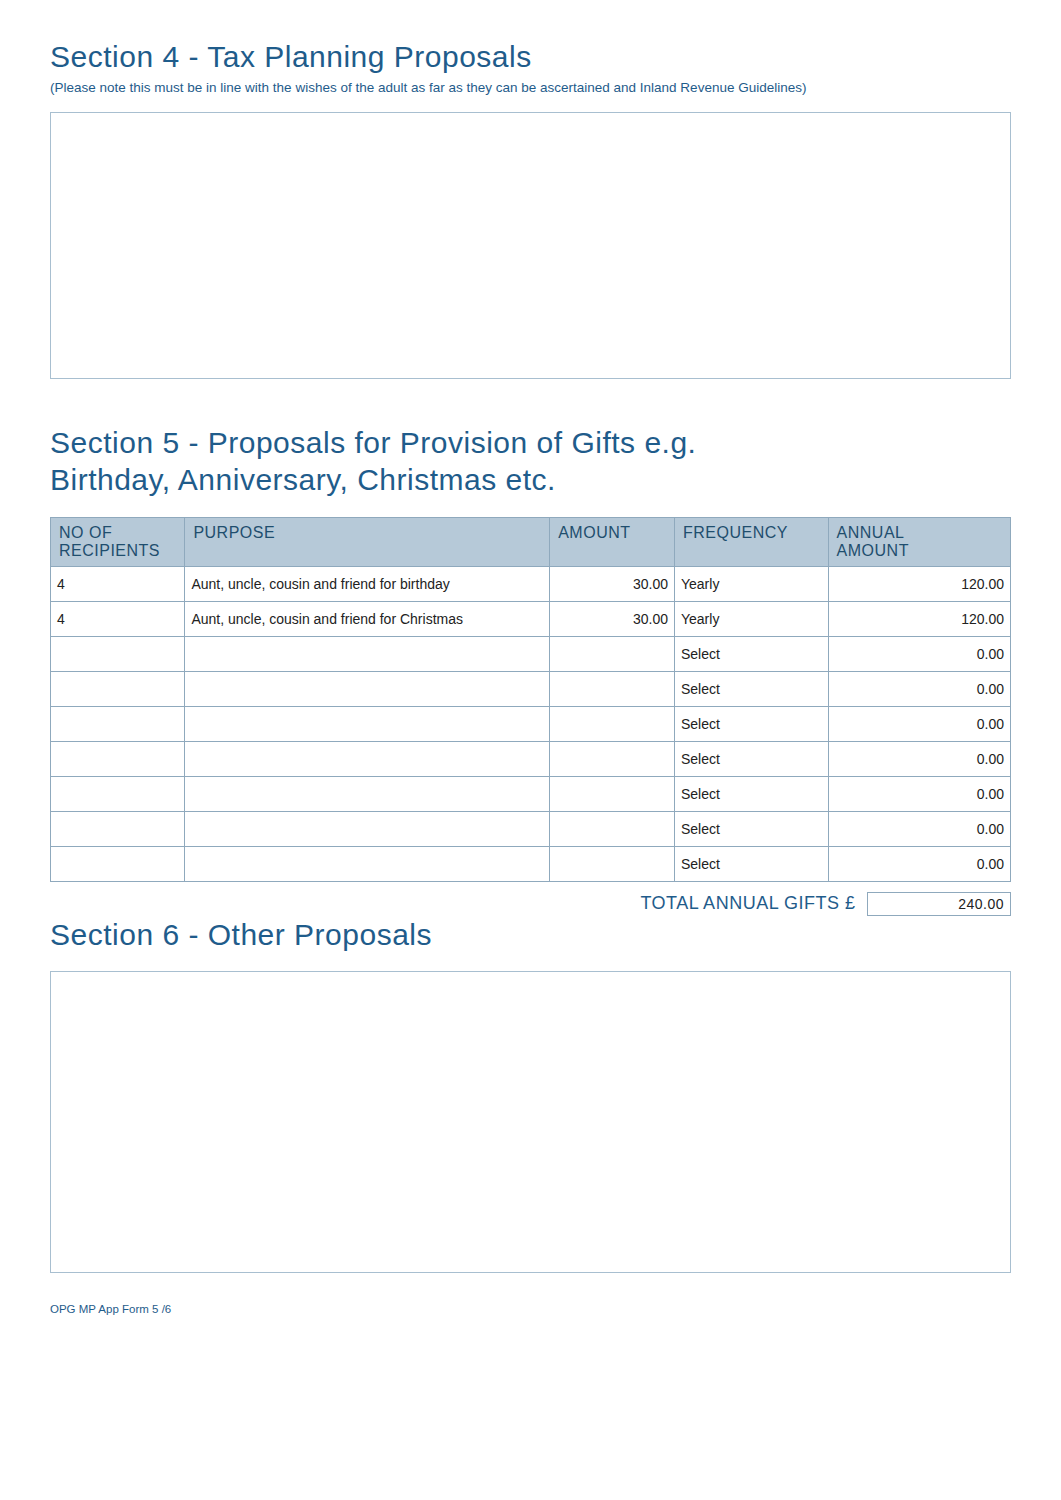Section 4 - Tax Planning Proposals
(Please note this must be in line with the wishes of the adult as far as they can be ascertained and Inland Revenue Guidelines)
Section 5 - Proposals for Provision of Gifts e.g.
Birthday, Anniversary, Christmas etc.
| NO OF RECIPIENTS | PURPOSE | AMOUNT | FREQUENCY | ANNUAL AMOUNT |
| --- | --- | --- | --- | --- |
| 4 | Aunt, uncle, cousin and friend for birthday | 30.00 | Yearly | 120.00 |
| 4 | Aunt, uncle, cousin and friend for Christmas | 30.00 | Yearly | 120.00 |
| | | | Select | 0.00 |
| | | | Select | 0.00 |
| | | | Select | 0.00 |
| | | | Select | 0.00 |
| | | | Select | 0.00 |
| | | | Select | 0.00 |
| | | | Select | 0.00 |
TOTAL ANNUAL GIFTS £ 240.00
Section 6 - Other Proposals
OPG MP App Form 5 /6